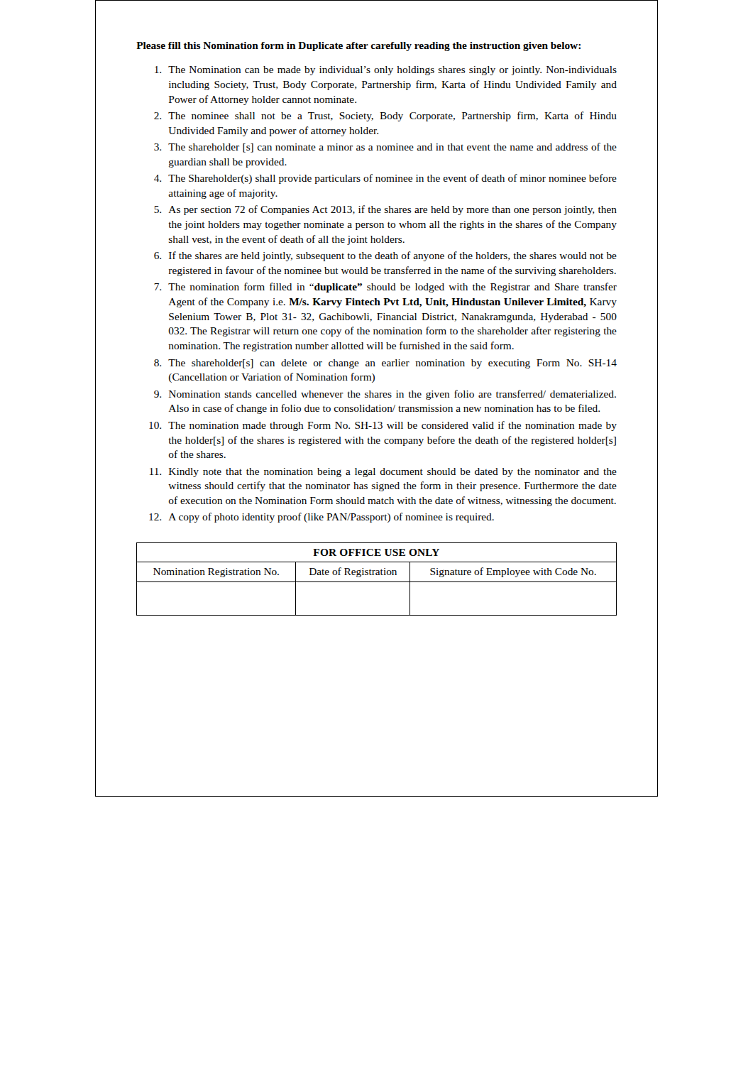Please fill this Nomination form in Duplicate after carefully reading the instruction given below:
The Nomination can be made by individual’s only holdings shares singly or jointly. Non-individuals including Society, Trust, Body Corporate, Partnership firm, Karta of Hindu Undivided Family and Power of Attorney holder cannot nominate.
The nominee shall not be a Trust, Society, Body Corporate, Partnership firm, Karta of Hindu Undivided Family and power of attorney holder.
The shareholder [s] can nominate a minor as a nominee and in that event the name and address of the guardian shall be provided.
The Shareholder(s) shall provide particulars of nominee in the event of death of minor nominee before attaining age of majority.
As per section 72 of Companies Act 2013, if the shares are held by more than one person jointly, then the joint holders may together nominate a person to whom all the rights in the shares of the Company shall vest, in the event of death of all the joint holders.
If the shares are held jointly, subsequent to the death of anyone of the holders, the shares would not be registered in favour of the nominee but would be transferred in the name of the surviving shareholders.
The nomination form filled in “duplicate” should be lodged with the Registrar and Share transfer Agent of the Company i.e. M/s. Karvy Fintech Pvt Ltd, Unit, Hindustan Unilever Limited, Karvy Selenium Tower B, Plot 31- 32, Gachibowli, Financial District, Nanakramgunda, Hyderabad - 500 032. The Registrar will return one copy of the nomination form to the shareholder after registering the nomination. The registration number allotted will be furnished in the said form.
The shareholder[s] can delete or change an earlier nomination by executing Form No. SH-14 (Cancellation or Variation of Nomination form)
Nomination stands cancelled whenever the shares in the given folio are transferred/ dematerialized. Also in case of change in folio due to consolidation/ transmission a new nomination has to be filed.
The nomination made through Form No. SH-13 will be considered valid if the nomination made by the holder[s] of the shares is registered with the company before the death of the registered holder[s] of the shares.
Kindly note that the nomination being a legal document should be dated by the nominator and the witness should certify that the nominator has signed the form in their presence. Furthermore the date of execution on the Nomination Form should match with the date of witness, witnessing the document.
A copy of photo identity proof (like PAN/Passport) of nominee is required.
| FOR OFFICE USE ONLY |
| --- |
| Nomination Registration No. | Date of Registration | Signature of Employee with Code No. |